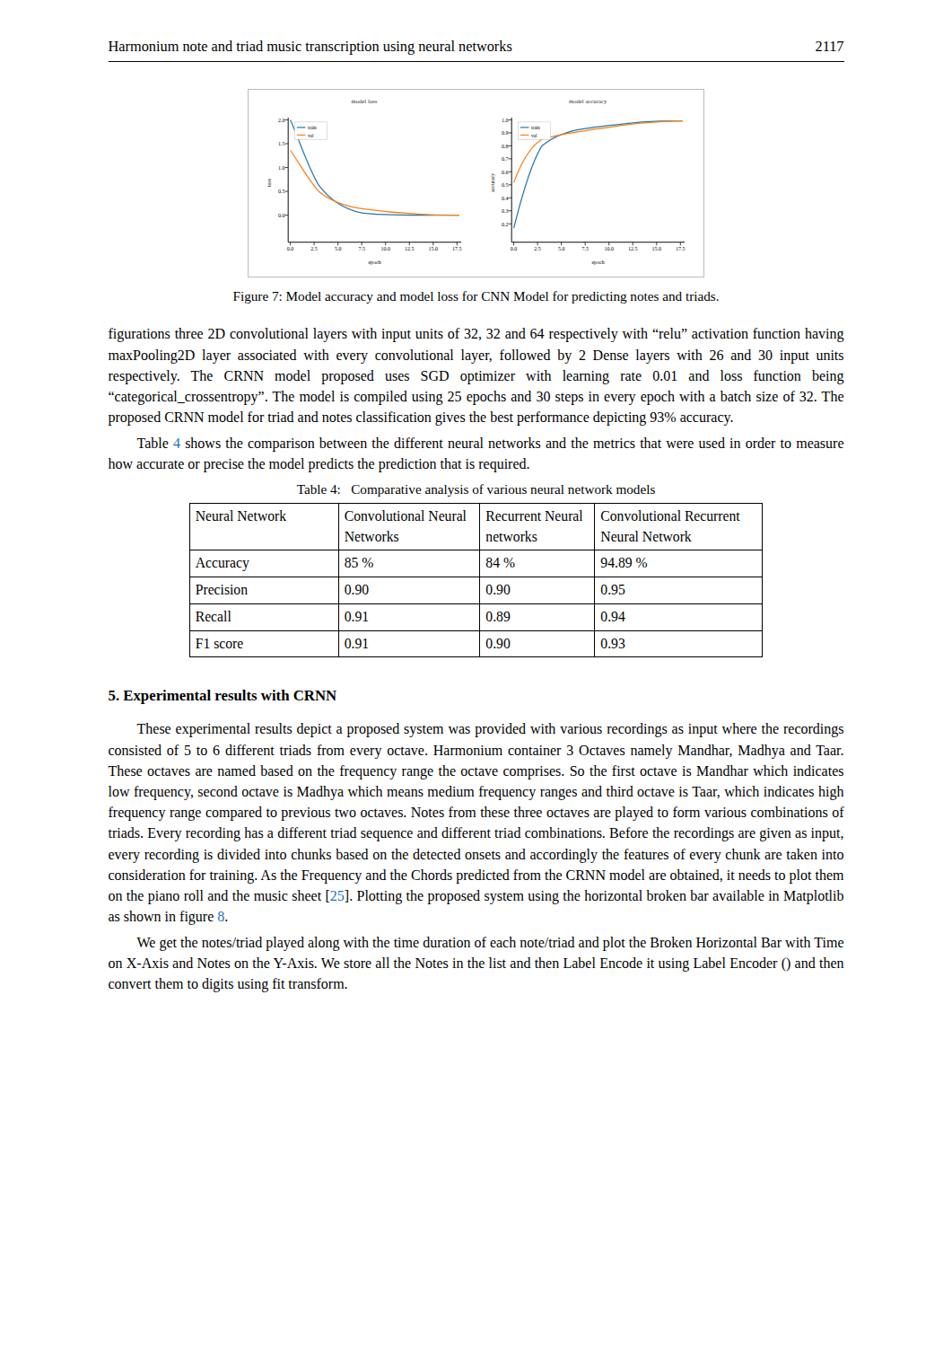Harmonium note and triad music transcription using neural networks 2117
model loss
2.0 1.5 1.0 0.5 0.0 0.0 2.5 5.0 7.5 10.0 12.5 15.0 17.5 epoch loss train val
model accuracy
1.0 0.9 0.8 0.7 0.6 0.5 0.4 0.3 0.2 0.0 2.5 5.0 7.5 10.0 12.5 15.0 17.5 epoch accuracy train val
Figure 7: Model accuracy and model loss for CNN Model for predicting notes and triads.
figurations three 2D convolutional layers with input units of 32, 32 and 64 respectively with “relu” activation function having maxPooling2D layer associated with every convolutional layer, followed by 2 Dense layers with 26 and 30 input units respectively. The CRNN model proposed uses SGD optimizer with learning rate 0.01 and loss function being “categorical_crossentropy”. The model is compiled using 25 epochs and 30 steps in every epoch with a batch size of 32. The proposed CRNN model for triad and notes classification gives the best performance depicting 93% accuracy.
Table 4 shows the comparison between the different neural networks and the metrics that were used in order to measure how accurate or precise the model predicts the prediction that is required.
Table 4: Comparative analysis of various neural network models
| Neural Network | Convolutional Neural Networks | Recurrent Neural networks | Convolutional Recurrent Neural Network |
| --- | --- | --- | --- |
| Accuracy | 85 % | 84 % | 94.89 % |
| Precision | 0.90 | 0.90 | 0.95 |
| Recall | 0.91 | 0.89 | 0.94 |
| F1 score | 0.91 | 0.90 | 0.93 |
5. Experimental results with CRNN
These experimental results depict a proposed system was provided with various recordings as input where the recordings consisted of 5 to 6 different triads from every octave. Harmonium container 3 Octaves namely Mandhar, Madhya and Taar. These octaves are named based on the frequency range the octave comprises. So the first octave is Mandhar which indicates low frequency, second octave is Madhya which means medium frequency ranges and third octave is Taar, which indicates high frequency range compared to previous two octaves. Notes from these three octaves are played to form various combinations of triads. Every recording has a different triad sequence and different triad combinations. Before the recordings are given as input, every recording is divided into chunks based on the detected onsets and accordingly the features of every chunk are taken into consideration for training. As the Frequency and the Chords predicted from the CRNN model are obtained, it needs to plot them on the piano roll and the music sheet [25]. Plotting the proposed system using the horizontal broken bar available in Matplotlib as shown in figure 8.
We get the notes/triad played along with the time duration of each note/triad and plot the Broken Horizontal Bar with Time on X-Axis and Notes on the Y-Axis. We store all the Notes in the list and then Label Encode it using Label Encoder () and then convert them to digits using fit transform.